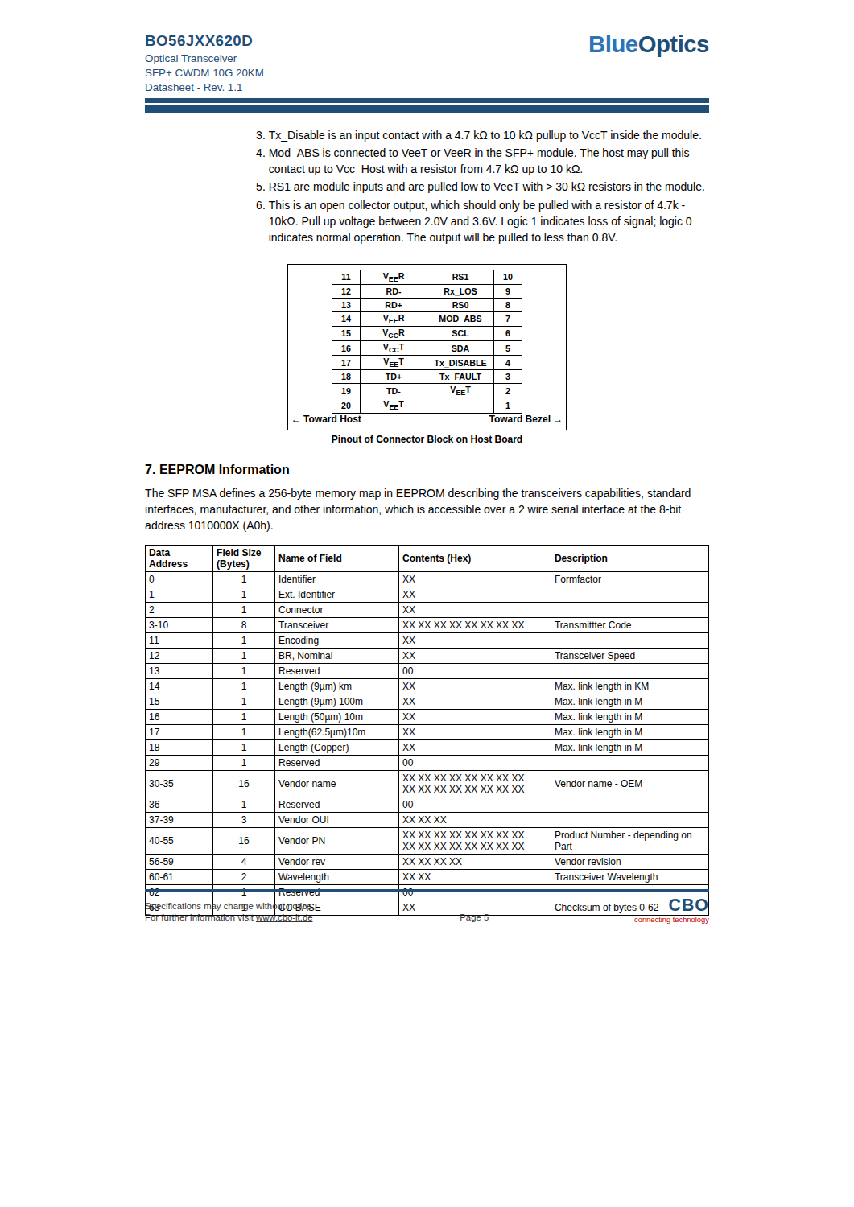BO56JXX620D
Optical Transceiver
SFP+ CWDM 10G 20KM
Datasheet - Rev. 1.1
Blue Optics
Tx_Disable is an input contact with a 4.7 kΩ to 10 kΩ pullup to VccT inside the module.
Mod_ABS is connected to VeeT or VeeR in the SFP+ module. The host may pull this contact up to Vcc_Host with a resistor from 4.7 kΩ up to 10 kΩ.
RS1 are module inputs and are pulled low to VeeT with > 30 kΩ resistors in the module.
This is an open collector output, which should only be pulled with a resistor of 4.7k - 10kΩ. Pull up voltage between 2.0V and 3.6V. Logic 1 indicates loss of signal; logic 0 indicates normal operation. The output will be pulled to less than 0.8V.
| 11 | V EE R | RS1 | 10 |
| 12 | RD- | Rx_LOS | 9 |
| 13 | RD+ | RS0 | 8 |
| 14 | V EE R | MOD_ABS | 7 |
| 15 | V CC R | SCL | 6 |
| 16 | V CC T | SDA | 5 |
| 17 | V EE T | Tx_DISABLE | 4 |
| 18 | TD+ | Tx_FAULT | 3 |
| 19 | TD- | V EE T | 2 |
| 20 | V EE T | | 1 |
← Toward Host Toward Bezel →
Pinout of Connector Block on Host Board
7. EEPROM Information
The SFP MSA defines a 256-byte memory map in EEPROM describing the transceivers capabilities, standard interfaces, manufacturer, and other information, which is accessible over a 2 wire serial interface at the 8-bit address 1010000X (A0h).
| Data Address | Field Size (Bytes) | Name of Field | Contents (Hex) | Description |
| --- | --- | --- | --- | --- |
| 0 | 1 | Identifier | XX | Formfactor |
| 1 | 1 | Ext. Identifier | XX | |
| 2 | 1 | Connector | XX | |
| 3-10 | 8 | Transceiver | XX XX XX XX XX XX XX XX | Transmittter Code |
| 11 | 1 | Encoding | XX | |
| 12 | 1 | BR, Nominal | XX | Transceiver Speed |
| 13 | 1 | Reserved | 00 | |
| 14 | 1 | Length (9µm) km | XX | Max. link length in KM |
| 15 | 1 | Length (9µm) 100m | XX | Max. link length in M |
| 16 | 1 | Length (50µm) 10m | XX | Max. link length in M |
| 17 | 1 | Length(62.5µm)10m | XX | Max. link length in M |
| 18 | 1 | Length (Copper) | XX | Max. link length in M |
| 29 | 1 | Reserved | 00 | |
| 30-35 | 16 | Vendor name | XX XX XX XX XX XX XX XX XX XX XX XX XX XX XX XX | Vendor name - OEM |
| 36 | 1 | Reserved | 00 | |
| 37-39 | 3 | Vendor OUI | XX XX XX | |
| 40-55 | 16 | Vendor PN | XX XX XX XX XX XX XX XX XX XX XX XX XX XX XX XX | Product Number - depending on Part |
| 56-59 | 4 | Vendor rev | XX XX XX XX | Vendor revision |
| 60-61 | 2 | Wavelength | XX XX | Transceiver Wavelength |
| 62 | 1 | Reserved | 00 | |
| 63 | 1 | CC BASE | XX | Checksum of bytes 0-62 |
Specifications may change without notice.
For further information visit www.cbo-it.de
Page 5
CBO
connecting technology